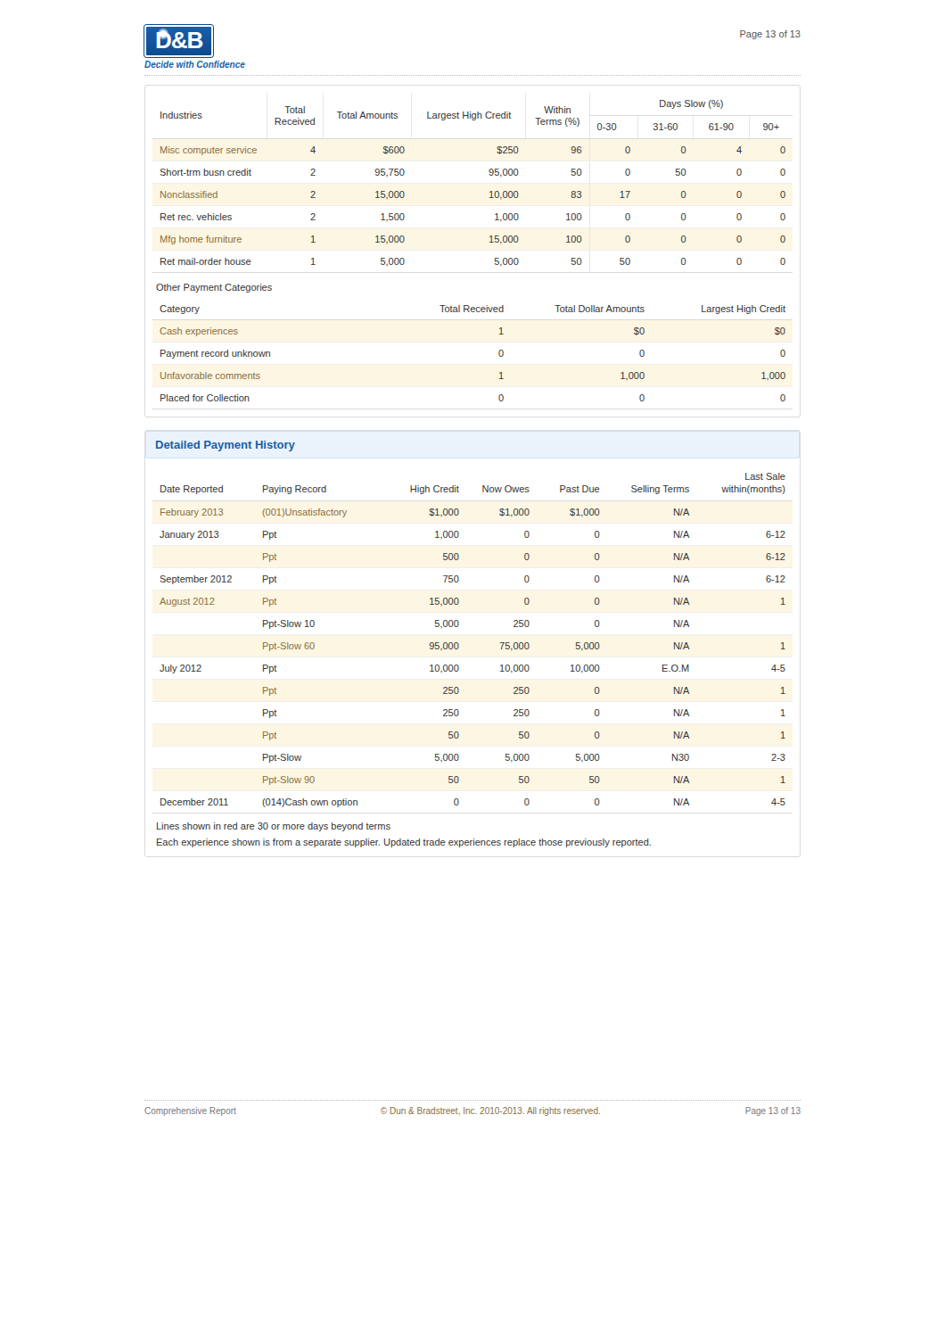D&B
Decide with Confidence
Page 13 of 13
| Industries | Total Received | Total Amounts | Largest High Credit | Within Terms (%) | Days Slow (%) |
| --- | --- | --- | --- | --- | --- |
| 0-30 | 31-60 | 61-90 | 90+ |
| Misc computer service | 4 | $600 | $250 | 96 | 0 | 0 | 4 | 0 |
| Short-trm busn credit | 2 | 95,750 | 95,000 | 50 | 0 | 50 | 0 | 0 |
| Nonclassified | 2 | 15,000 | 10,000 | 83 | 17 | 0 | 0 | 0 |
| Ret rec. vehicles | 2 | 1,500 | 1,000 | 100 | 0 | 0 | 0 | 0 |
| Mfg home furniture | 1 | 15,000 | 15,000 | 100 | 0 | 0 | 0 | 0 |
| Ret mail-order house | 1 | 5,000 | 5,000 | 50 | 50 | 0 | 0 | 0 |
Other Payment Categories
| Category | Total Received | Total Dollar Amounts | Largest High Credit |
| --- | --- | --- | --- |
| Cash experiences | 1 | $0 | $0 |
| Payment record unknown | 0 | 0 | 0 |
| Unfavorable comments | 1 | 1,000 | 1,000 |
| Placed for Collection | 0 | 0 | 0 |
Detailed Payment History
| Date Reported | Paying Record | High Credit | Now Owes | Past Due | Selling Terms | Last Sale within(months) |
| --- | --- | --- | --- | --- | --- | --- |
| February 2013 | (001)Unsatisfactory | $1,000 | $1,000 | $1,000 | N/A | |
| January 2013 | Ppt | 1,000 | 0 | 0 | N/A | 6-12 |
| | Ppt | 500 | 0 | 0 | N/A | 6-12 |
| September 2012 | Ppt | 750 | 0 | 0 | N/A | 6-12 |
| August 2012 | Ppt | 15,000 | 0 | 0 | N/A | 1 |
| | Ppt-Slow 10 | 5,000 | 250 | 0 | N/A | |
| | Ppt-Slow 60 | 95,000 | 75,000 | 5,000 | N/A | 1 |
| July 2012 | Ppt | 10,000 | 10,000 | 10,000 | E.O.M | 4-5 |
| | Ppt | 250 | 250 | 0 | N/A | 1 |
| | Ppt | 250 | 250 | 0 | N/A | 1 |
| | Ppt | 50 | 50 | 0 | N/A | 1 |
| | Ppt-Slow | 5,000 | 5,000 | 5,000 | N30 | 2-3 |
| | Ppt-Slow 90 | 50 | 50 | 50 | N/A | 1 |
| December 2011 | (014)Cash own option | 0 | 0 | 0 | N/A | 4-5 |
Lines shown in red are 30 or more days beyond terms
Each experience shown is from a separate supplier. Updated trade experiences replace those previously reported.
Comprehensive Report
© Dun & Bradstreet, Inc. 2010-2013. All rights reserved.
Page 13 of 13